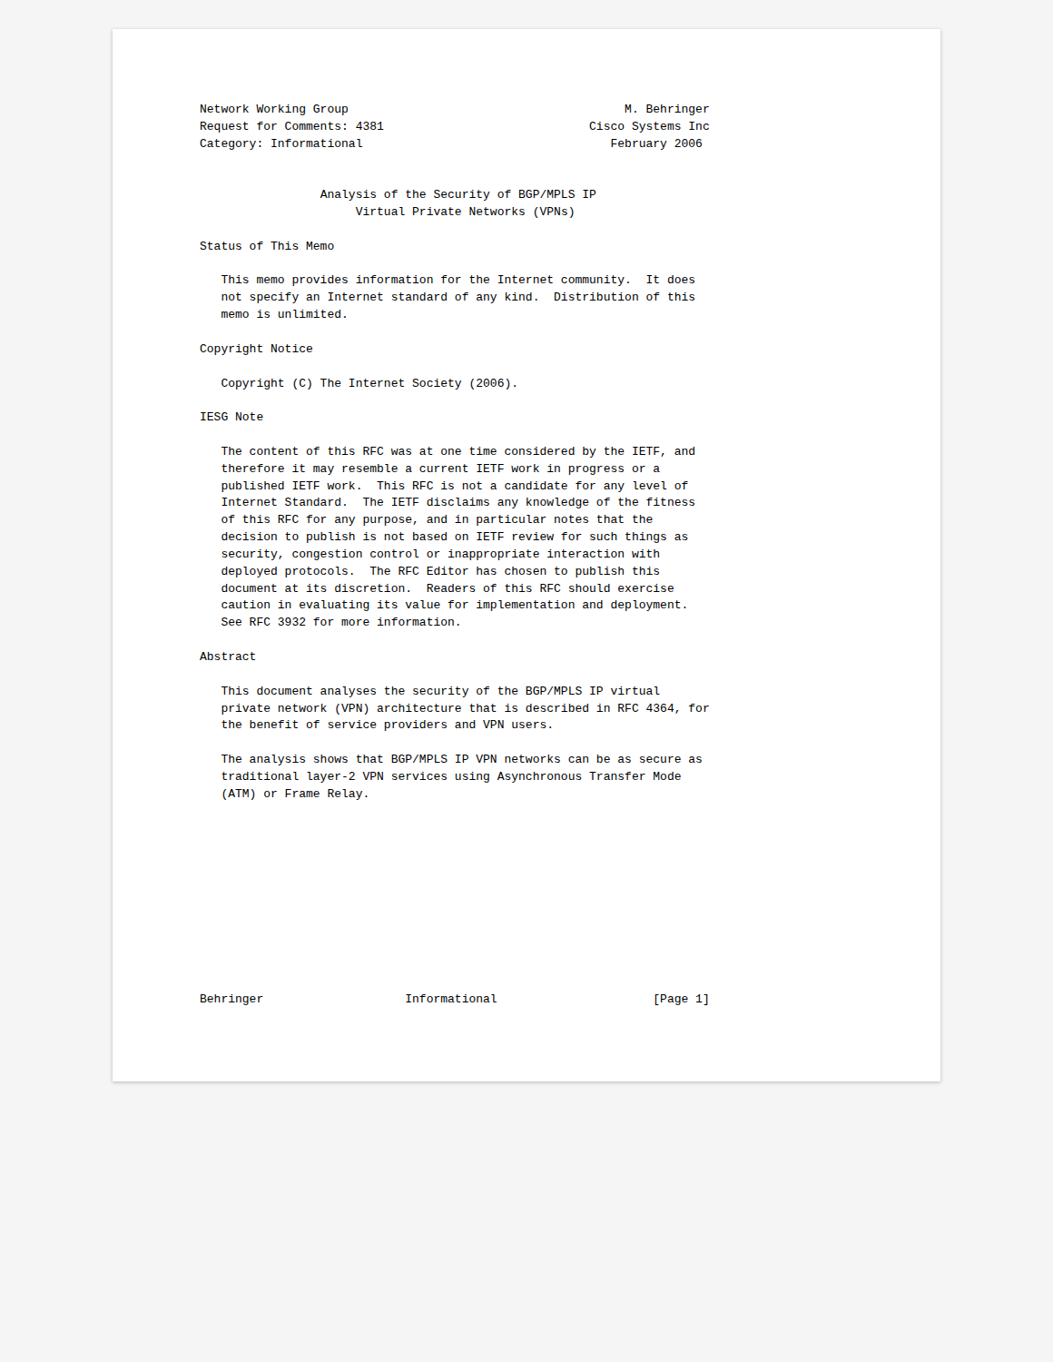Network Working Group                                       M. Behringer
Request for Comments: 4381                             Cisco Systems Inc
Category: Informational                                   February 2006


                 Analysis of the Security of BGP/MPLS IP
                      Virtual Private Networks (VPNs)

Status of This Memo

   This memo provides information for the Internet community.  It does
   not specify an Internet standard of any kind.  Distribution of this
   memo is unlimited.

Copyright Notice

   Copyright (C) The Internet Society (2006).

IESG Note

   The content of this RFC was at one time considered by the IETF, and
   therefore it may resemble a current IETF work in progress or a
   published IETF work.  This RFC is not a candidate for any level of
   Internet Standard.  The IETF disclaims any knowledge of the fitness
   of this RFC for any purpose, and in particular notes that the
   decision to publish is not based on IETF review for such things as
   security, congestion control or inappropriate interaction with
   deployed protocols.  The RFC Editor has chosen to publish this
   document at its discretion.  Readers of this RFC should exercise
   caution in evaluating its value for implementation and deployment.
   See RFC 3932 for more information.

Abstract

   This document analyses the security of the BGP/MPLS IP virtual
   private network (VPN) architecture that is described in RFC 4364, for
   the benefit of service providers and VPN users.

   The analysis shows that BGP/MPLS IP VPN networks can be as secure as
   traditional layer-2 VPN services using Asynchronous Transfer Mode
   (ATM) or Frame Relay.











Behringer                    Informational                      [Page 1]